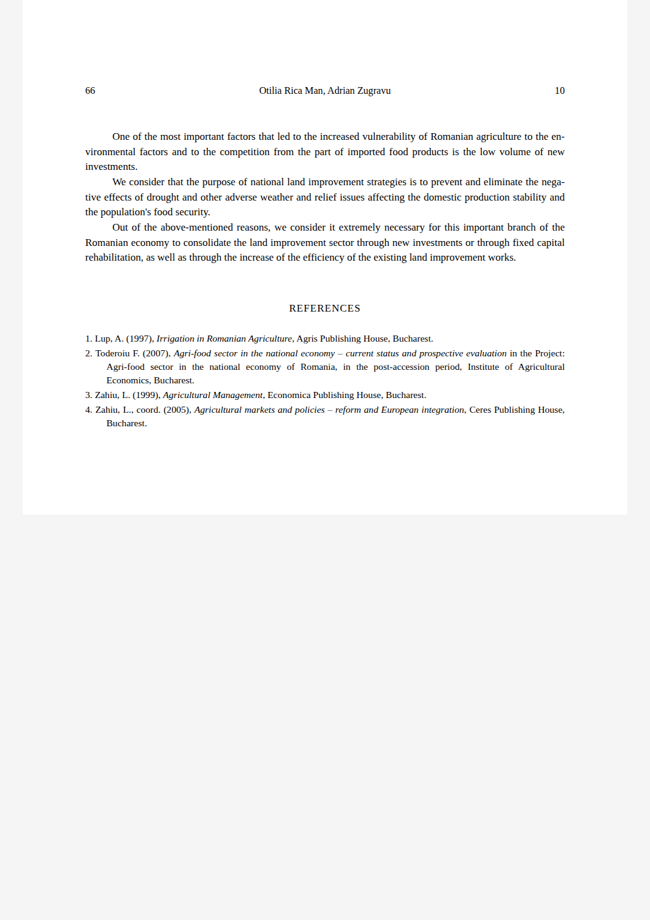66 Otilia Rica Man, Adrian Zugravu 10
One of the most important factors that led to the increased vulnerability of Romanian agriculture to the environmental factors and to the competition from the part of imported food products is the low volume of new investments.
We consider that the purpose of national land improvement strategies is to prevent and eliminate the negative effects of drought and other adverse weather and relief issues affecting the domestic production stability and the population's food security.
Out of the above-mentioned reasons, we consider it extremely necessary for this important branch of the Romanian economy to consolidate the land improvement sector through new investments or through fixed capital rehabilitation, as well as through the increase of the efficiency of the existing land improvement works.
REFERENCES
1. Lup, A. (1997), Irrigation in Romanian Agriculture, Agris Publishing House, Bucharest.
2. Toderoiu F. (2007), Agri-food sector in the national economy – current status and prospective evaluation in the Project: Agri-food sector in the national economy of Romania, in the post-accession period, Institute of Agricultural Economics, Bucharest.
3. Zahiu, L. (1999), Agricultural Management, Economica Publishing House, Bucharest.
4. Zahiu, L., coord. (2005), Agricultural markets and policies – reform and European integration, Ceres Publishing House, Bucharest.